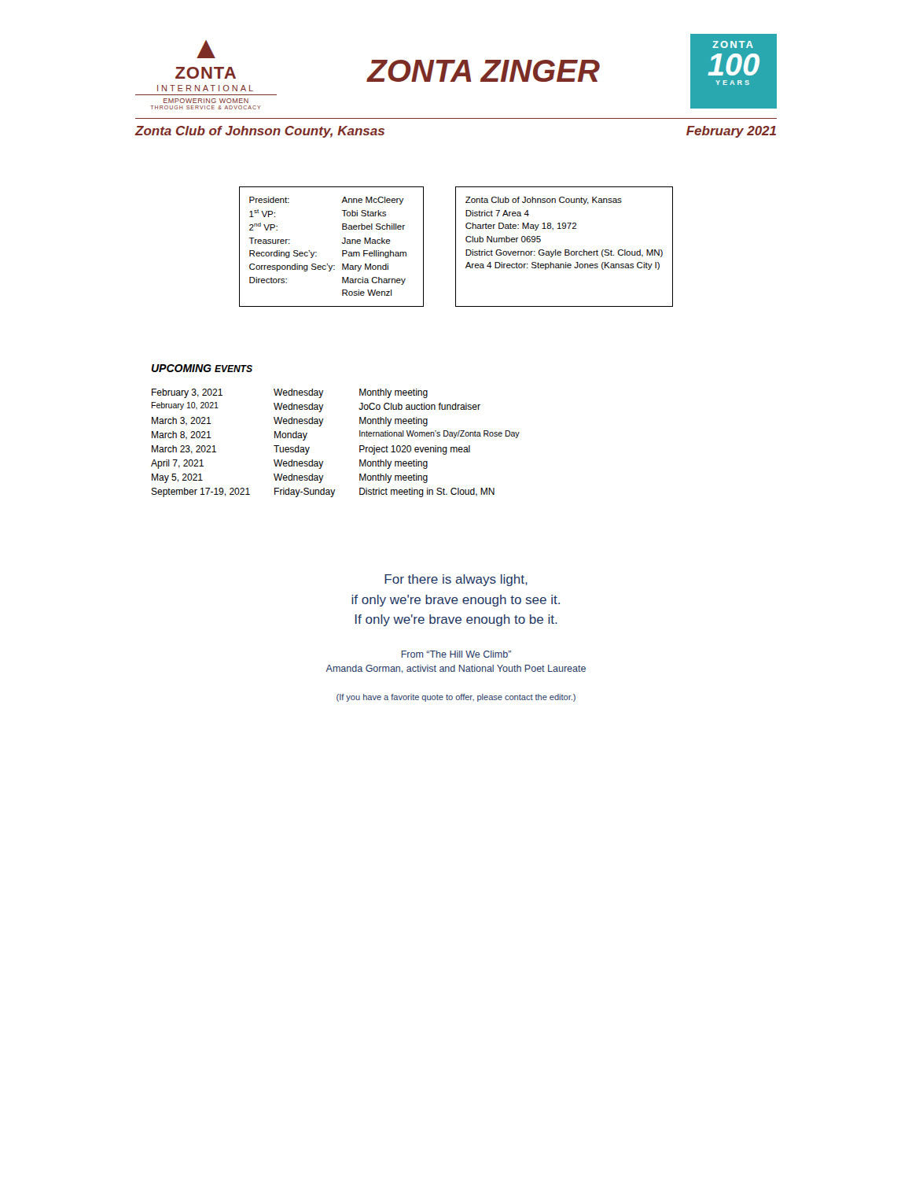▲
ZONTA
INTERNATIONAL
EMPOWERING WOMEN
THROUGH SERVICE & ADVOCACY
ZONTA ZINGER
ZONTA
100
YEARS
Zonta Club of Johnson County, Kansas February 2021
| President: | Anne McCleery |
| 1 st VP: | Tobi Starks |
| 2 nd VP: | Baerbel Schiller |
| Treasurer: | Jane Macke |
| Recording Sec’y: | Pam Fellingham |
| Corresponding Sec’y: | Mary Mondi |
| Directors: | Marcia Charney |
| | Rosie Wenzl |
Zonta Club of Johnson County, Kansas
District 7 Area 4
Charter Date: May 18, 1972
Club Number 0695
District Governor: Gayle Borchert (St. Cloud, MN)
Area 4 Director: Stephanie Jones (Kansas City I)
UPCOMING EVENTS
| February 3, 2021 | Wednesday | Monthly meeting |
| February 10, 2021 | Wednesday | JoCo Club auction fundraiser |
| March 3, 2021 | Wednesday | Monthly meeting |
| March 8, 2021 | Monday | International Women’s Day/Zonta Rose Day |
| March 23, 2021 | Tuesday | Project 1020 evening meal |
| April 7, 2021 | Wednesday | Monthly meeting |
| May 5, 2021 | Wednesday | Monthly meeting |
| September 17-19, 2021 | Friday-Sunday | District meeting in St. Cloud, MN |
For there is always light,
if only we're brave enough to see it.
If only we're brave enough to be it.
From “The Hill We Climb”
Amanda Gorman, activist and National Youth Poet Laureate
(If you have a favorite quote to offer, please contact the editor.)